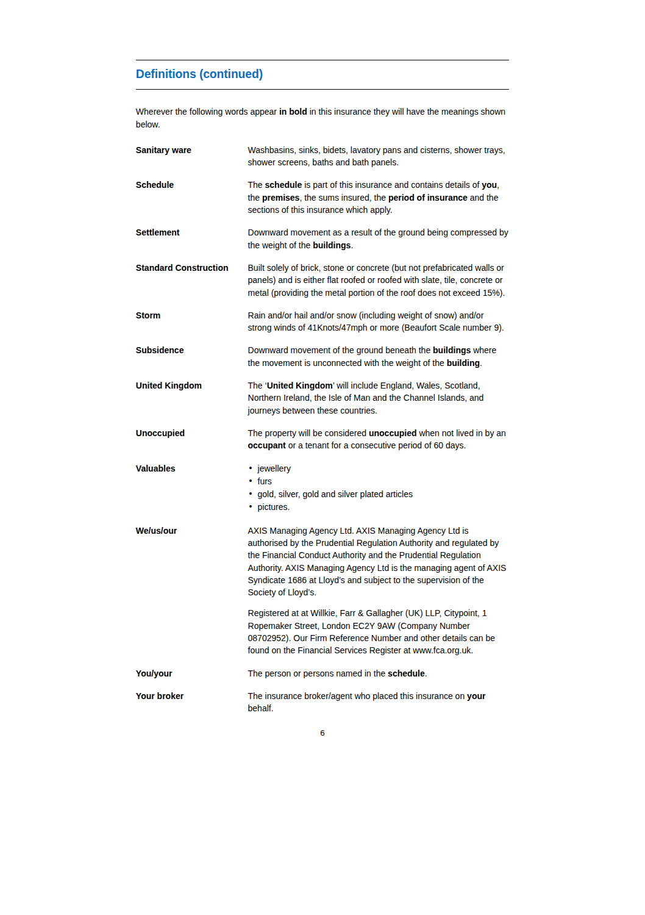Definitions (continued)
Wherever the following words appear in bold in this insurance they will have the meanings shown below.
| Sanitary ware | Washbasins, sinks, bidets, lavatory pans and cisterns, shower trays, shower screens, baths and bath panels. |
| Schedule | The schedule is part of this insurance and contains details of you , the premises , the sums insured, the period of insurance and the sections of this insurance which apply. |
| Settlement | Downward movement as a result of the ground being compressed by the weight of the buildings . |
| Standard Construction | Built solely of brick, stone or concrete (but not prefabricated walls or panels) and is either flat roofed or roofed with slate, tile, concrete or metal (providing the metal portion of the roof does not exceed 15%). |
| Storm | Rain and/or hail and/or snow (including weight of snow) and/or strong winds of 41Knots/47mph or more (Beaufort Scale number 9). |
| Subsidence | Downward movement of the ground beneath the buildings where the movement is unconnected with the weight of the building . |
| United Kingdom | The ‘ United Kingdom ’ will include England, Wales, Scotland, Northern Ireland, the Isle of Man and the Channel Islands, and journeys between these countries. |
| Unoccupied | The property will be considered unoccupied when not lived in by an occupant or a tenant for a consecutive period of 60 days. |
| Valuables | jewellery furs gold, silver, gold and silver plated articles pictures. |
| We/us/our | AXIS Managing Agency Ltd. AXIS Managing Agency Ltd is authorised by the Prudential Regulation Authority and regulated by the Financial Conduct Authority and the Prudential Regulation Authority. AXIS Managing Agency Ltd is the managing agent of AXIS Syndicate 1686 at Lloyd’s and subject to the supervision of the Society of Lloyd’s. Registered at at Willkie, Farr & Gallagher (UK) LLP, Citypoint, 1 Ropemaker Street, London EC2Y 9AW (Company Number 08702952). Our Firm Reference Number and other details can be found on the Financial Services Register at www.fca.org.uk. |
| You/your | The person or persons named in the schedule . |
| Your broker | The insurance broker/agent who placed this insurance on your behalf. |
6